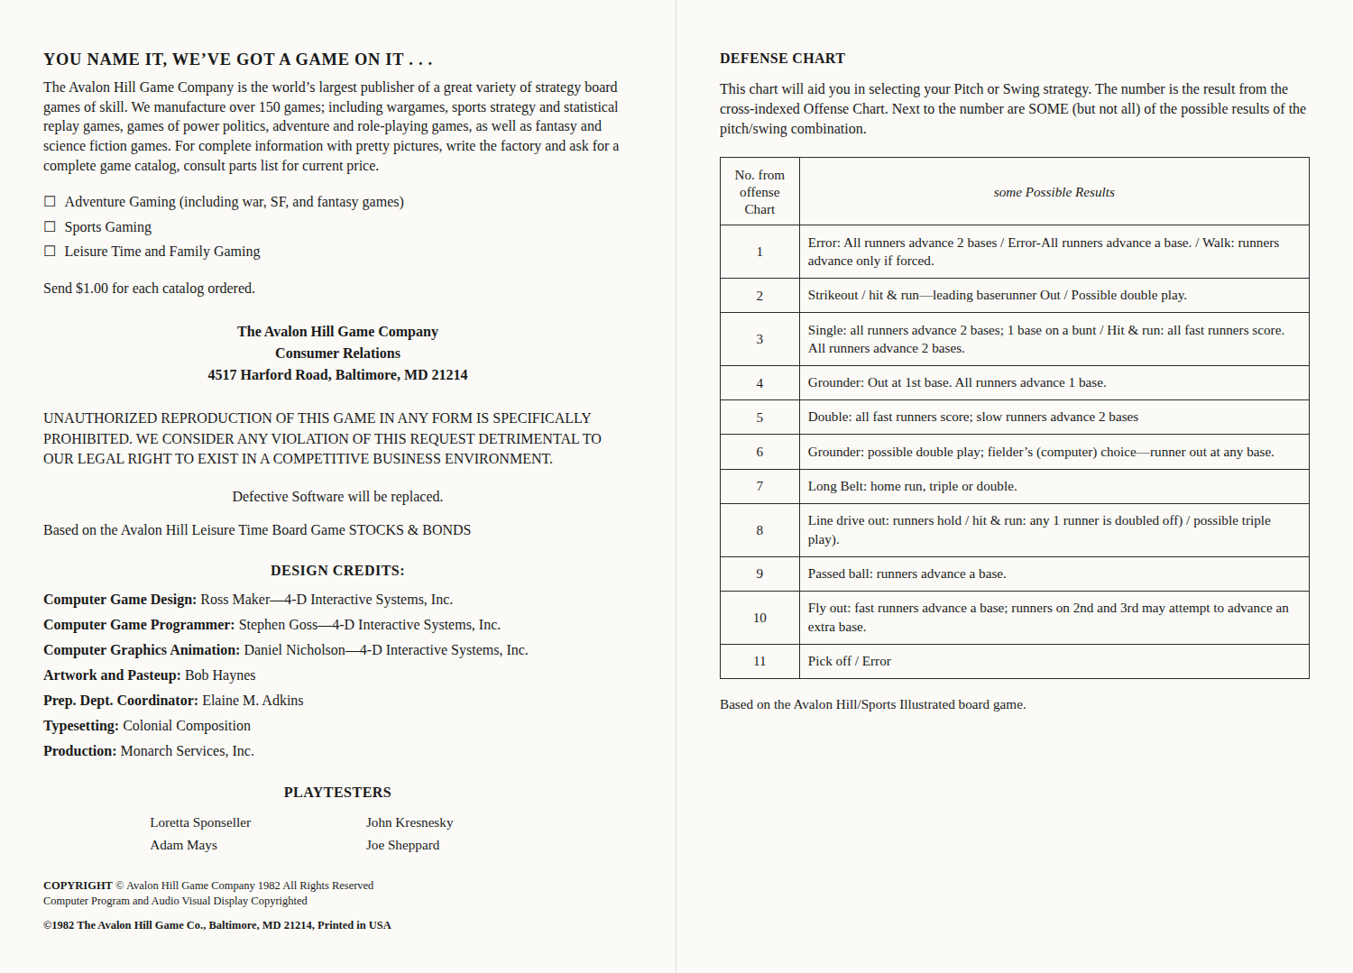You Name It, We’ve Got a Game on It . . .
The Avalon Hill Game Company is the world’s largest publisher of a great variety of strategy board games of skill. We manufacture over 150 games; including wargames, sports strategy and statistical replay games, games of power politics, adventure and role-playing games, as well as fantasy and science fiction games. For complete information with pretty pictures, write the factory and ask for a complete game catalog, consult parts list for current price.
Adventure Gaming (including war, SF, and fantasy games)
Sports Gaming
Leisure Time and Family Gaming
Send $1.00 for each catalog ordered.
The Avalon Hill Game Company
Consumer Relations
4517 Harford Road, Baltimore, MD 21214
Unauthorized reproduction of this game in any form is specifically prohibited. We consider any violation of this request detrimental to our legal right to exist in a competitive business environment.
Defective Software will be replaced.
Based on the Avalon Hill Leisure Time Board Game STOCKS & BONDS
Design Credits:
Computer Game Design: Ross Maker—4-D Interactive Systems, Inc.
Computer Game Programmer: Stephen Goss—4-D Interactive Systems, Inc.
Computer Graphics Animation: Daniel Nicholson—4-D Interactive Systems, Inc.
Artwork and Pasteup: Bob Haynes
Prep. Dept. Coordinator: Elaine M. Adkins
Typesetting: Colonial Composition
Production: Monarch Services, Inc.
Playtesters
| Loretta Sponseller | John Kresnesky |
| Adam Mays | Joe Sheppard |
COPYRIGHT © Avalon Hill Game Company 1982 All Rights Reserved
Computer Program and Audio Visual Display Copyrighted
©1982 The Avalon Hill Game Co., Baltimore, MD 21214, Printed in USA
DEFENSE CHART
This chart will aid you in selecting your Pitch or Swing strategy. The number is the result from the cross-indexed Offense Chart. Next to the number are SOME (but not all) of the possible results of the pitch/swing combination.
| No. from offense Chart | some Possible Results |
| --- | --- |
| 1 | Error: All runners advance 2 bases / Error-All runners advance a base. / Walk: runners advance only if forced. |
| 2 | Strikeout / hit & run—leading baserunner Out / Possible double play. |
| 3 | Single: all runners advance 2 bases; 1 base on a bunt / Hit & run: all fast runners score. All runners advance 2 bases. |
| 4 | Grounder: Out at 1st base. All runners advance 1 base. |
| 5 | Double: all fast runners score; slow runners advance 2 bases |
| 6 | Grounder: possible double play; fielder’s (computer) choice—runner out at any base. |
| 7 | Long Belt: home run, triple or double. |
| 8 | Line drive out: runners hold / hit & run: any 1 runner is doubled off) / possible triple play). |
| 9 | Passed ball: runners advance a base. |
| 10 | Fly out: fast runners advance a base; runners on 2nd and 3rd may attempt to advance an extra base. |
| 11 | Pick off / Error |
Based on the Avalon Hill/Sports Illustrated board game.